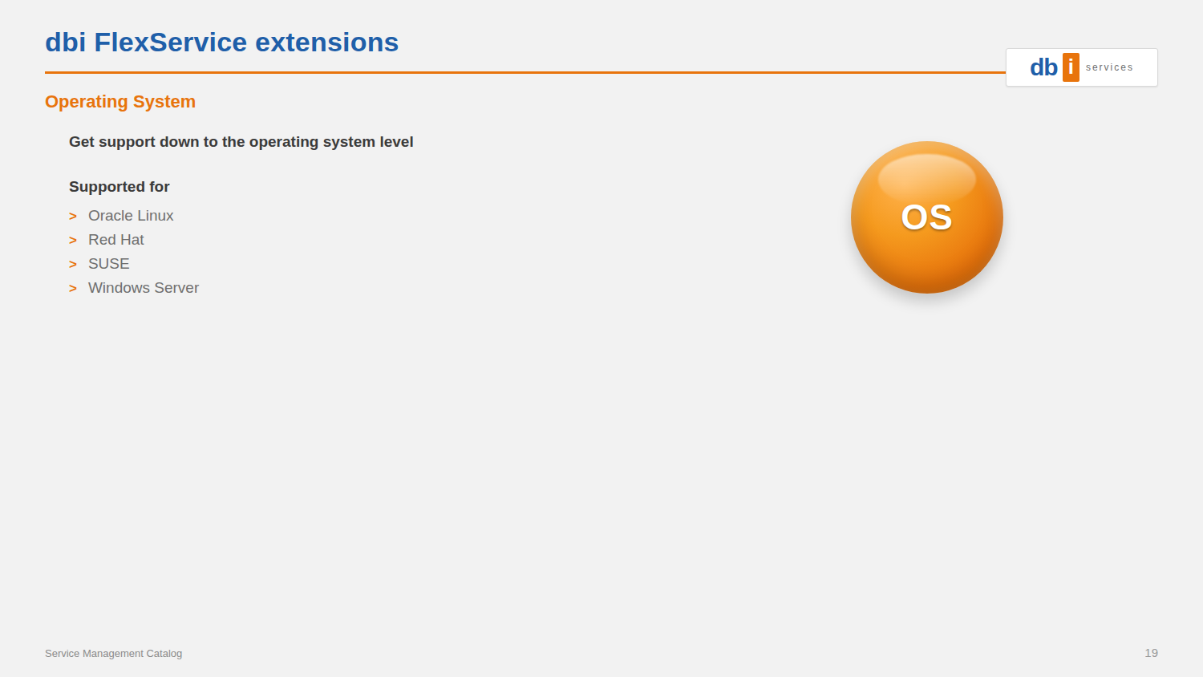dbi FlexService extensions
db iservices
Operating System
Get support down to the operating system level
Supported for
>Oracle Linux
>Red Hat
>SUSE
>Windows Server
OS
Service Management Catalog
19